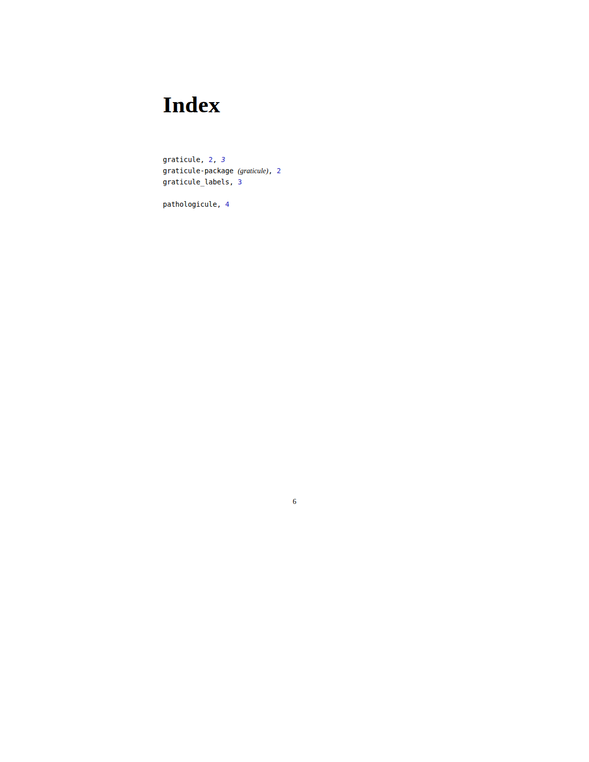Index
graticule, 2, 3
graticule-package (graticule), 2
graticule_labels, 3
pathologicule, 4
6